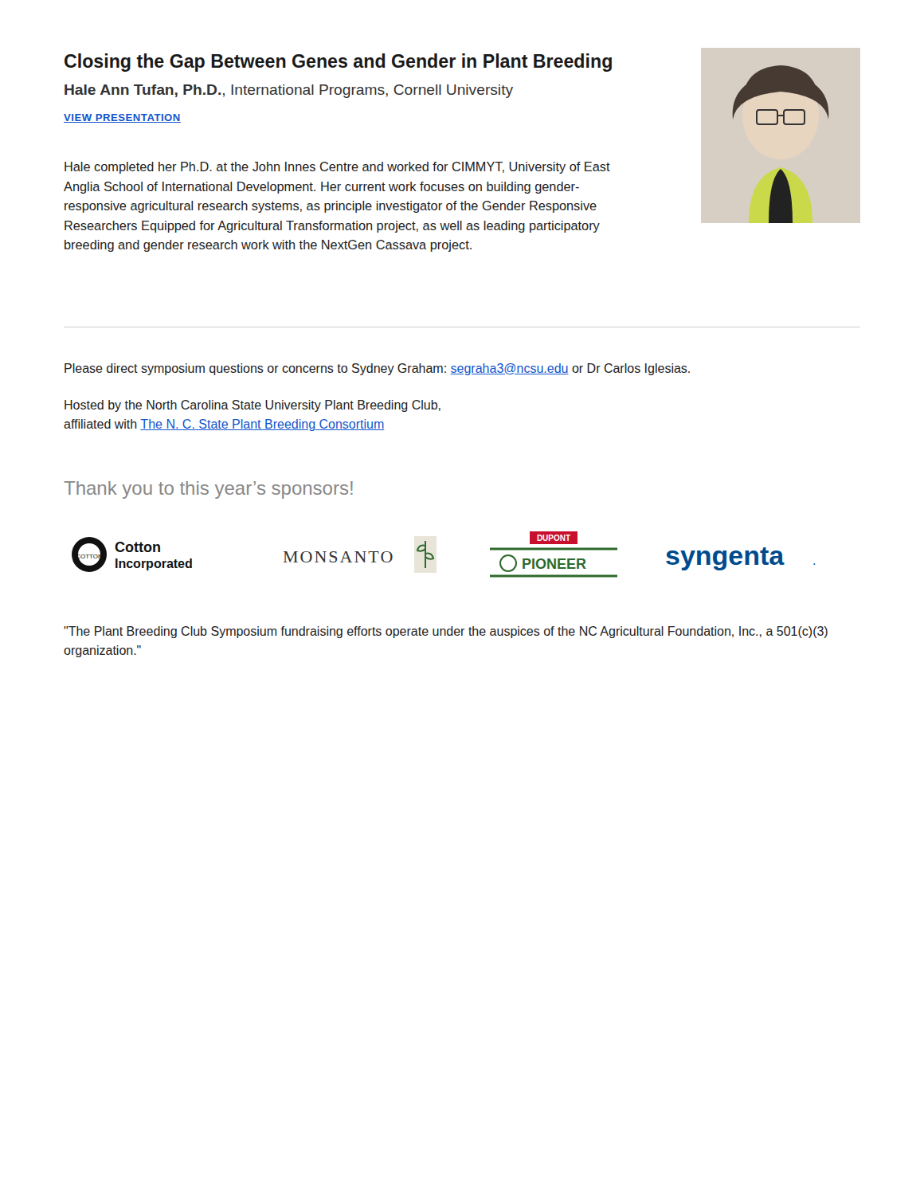Closing the Gap Between Genes and Gender in Plant Breeding
Hale Ann Tufan, Ph.D., International Programs, Cornell University
VIEW PRESENTATION
Hale completed her Ph.D. at the John Innes Centre and worked for CIMMYT, University of East Anglia School of International Development. Her current work focuses on building gender-responsive agricultural research systems, as principle investigator of the Gender Responsive Researchers Equipped for Agricultural Transformation project, as well as leading participatory breeding and gender research work with the NextGen Cassava project.
Please direct symposium questions or concerns to Sydney Graham: segraha3@ncsu.edu or Dr Carlos Iglesias.
Hosted by the North Carolina State University Plant Breeding Club,
affiliated with The N. C. State Plant Breeding Consortium
Thank you to this year’s sponsors!
"The Plant Breeding Club Symposium fundraising efforts operate under the auspices of the NC Agricultural Foundation, Inc., a 501(c)(3) organization."